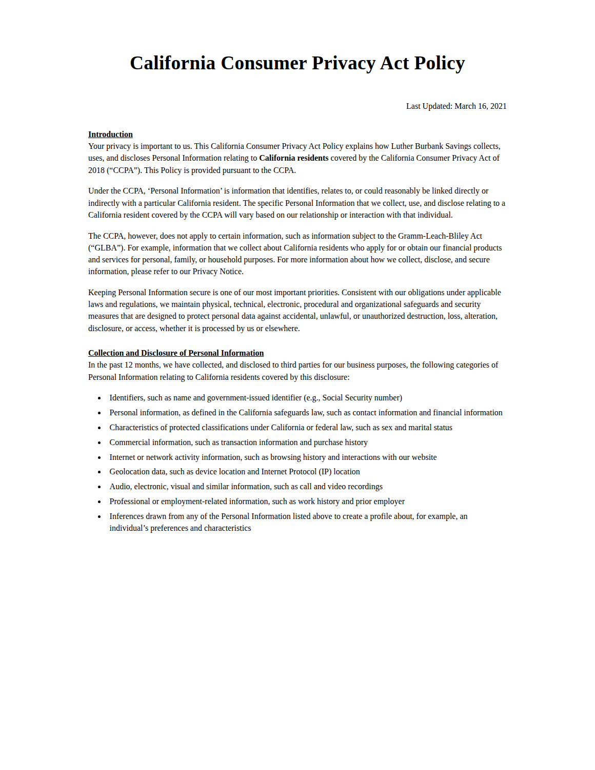California Consumer Privacy Act Policy
Last Updated: March 16, 2021
Introduction
Your privacy is important to us. This California Consumer Privacy Act Policy explains how Luther Burbank Savings collects, uses, and discloses Personal Information relating to California residents covered by the California Consumer Privacy Act of 2018 (“CCPA”). This Policy is provided pursuant to the CCPA.
Under the CCPA, ‘Personal Information’ is information that identifies, relates to, or could reasonably be linked directly or indirectly with a particular California resident. The specific Personal Information that we collect, use, and disclose relating to a California resident covered by the CCPA will vary based on our relationship or interaction with that individual.
The CCPA, however, does not apply to certain information, such as information subject to the Gramm-Leach-Bliley Act (“GLBA”). For example, information that we collect about California residents who apply for or obtain our financial products and services for personal, family, or household purposes. For more information about how we collect, disclose, and secure information, please refer to our Privacy Notice.
Keeping Personal Information secure is one of our most important priorities. Consistent with our obligations under applicable laws and regulations, we maintain physical, technical, electronic, procedural and organizational safeguards and security measures that are designed to protect personal data against accidental, unlawful, or unauthorized destruction, loss, alteration, disclosure, or access, whether it is processed by us or elsewhere.
Collection and Disclosure of Personal Information
In the past 12 months, we have collected, and disclosed to third parties for our business purposes, the following categories of Personal Information relating to California residents covered by this disclosure:
Identifiers, such as name and government-issued identifier (e.g., Social Security number)
Personal information, as defined in the California safeguards law, such as contact information and financial information
Characteristics of protected classifications under California or federal law, such as sex and marital status
Commercial information, such as transaction information and purchase history
Internet or network activity information, such as browsing history and interactions with our website
Geolocation data, such as device location and Internet Protocol (IP) location
Audio, electronic, visual and similar information, such as call and video recordings
Professional or employment-related information, such as work history and prior employer
Inferences drawn from any of the Personal Information listed above to create a profile about, for example, an individual’s preferences and characteristics